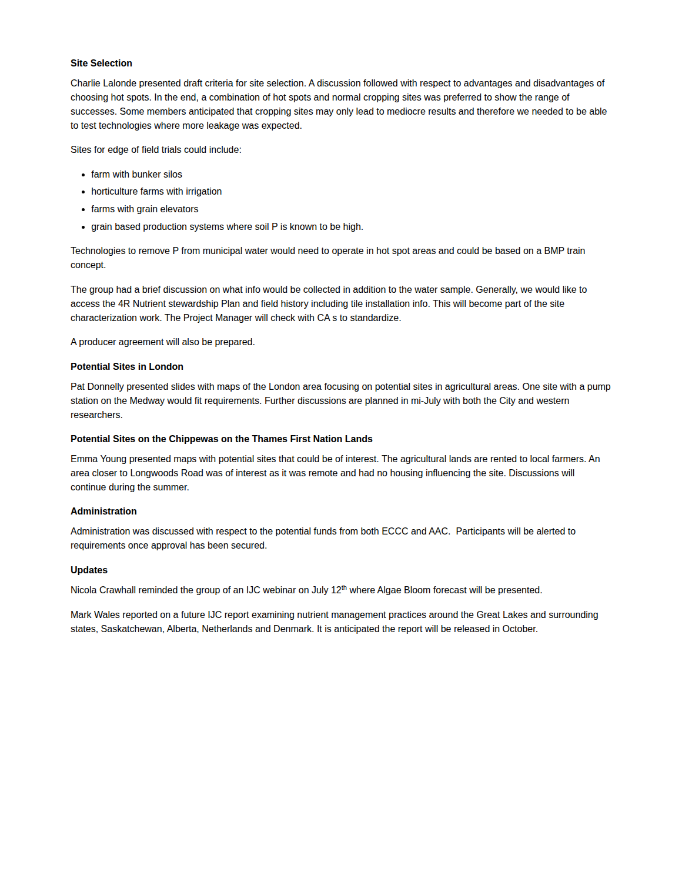Site Selection
Charlie Lalonde presented draft criteria for site selection. A discussion followed with respect to advantages and disadvantages of choosing hot spots. In the end, a combination of hot spots and normal cropping sites was preferred to show the range of successes. Some members anticipated that cropping sites may only lead to mediocre results and therefore we needed to be able to test technologies where more leakage was expected.
Sites for edge of field trials could include:
farm with bunker silos
horticulture farms with irrigation
farms with grain elevators
grain based production systems where soil P is known to be high.
Technologies to remove P from municipal water would need to operate in hot spot areas and could be based on a BMP train concept.
The group had a brief discussion on what info would be collected in addition to the water sample. Generally, we would like to access the 4R Nutrient stewardship Plan and field history including tile installation info. This will become part of the site characterization work. The Project Manager will check with CA s to standardize.
A producer agreement will also be prepared.
Potential Sites in London
Pat Donnelly presented slides with maps of the London area focusing on potential sites in agricultural areas. One site with a pump station on the Medway would fit requirements. Further discussions are planned in mi-July with both the City and western researchers.
Potential Sites on the Chippewas on the Thames First Nation Lands
Emma Young presented maps with potential sites that could be of interest. The agricultural lands are rented to local farmers. An area closer to Longwoods Road was of interest as it was remote and had no housing influencing the site. Discussions will continue during the summer.
Administration
Administration was discussed with respect to the potential funds from both ECCC and AAC. Participants will be alerted to requirements once approval has been secured.
Updates
Nicola Crawhall reminded the group of an IJC webinar on July 12th where Algae Bloom forecast will be presented.
Mark Wales reported on a future IJC report examining nutrient management practices around the Great Lakes and surrounding states, Saskatchewan, Alberta, Netherlands and Denmark. It is anticipated the report will be released in October.